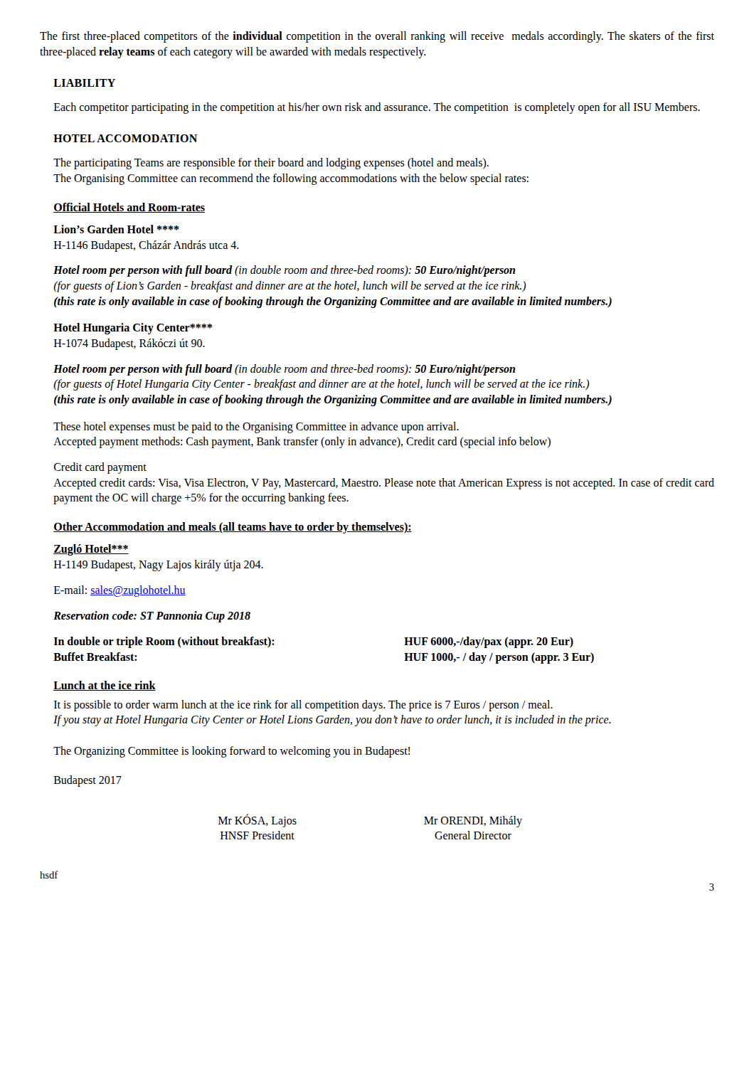The first three-placed competitors of the individual competition in the overall ranking will receive medals accordingly. The skaters of the first three-placed relay teams of each category will be awarded with medals respectively.
Liability
Each competitor participating in the competition at his/her own risk and assurance. The competition is completely open for all ISU Members.
Hotel Accomodation
The participating Teams are responsible for their board and lodging expenses (hotel and meals).
The Organising Committee can recommend the following accommodations with the below special rates:
Official Hotels and Room-rates
Lion’s Garden Hotel ****
H-1146 Budapest, Cházár András utca 4.
Hotel room per person with full board (in double room and three-bed rooms): 50 Euro/night/person
(for guests of Lion’s Garden - breakfast and dinner are at the hotel, lunch will be served at the ice rink.)
(this rate is only available in case of booking through the Organizing Committee and are available in limited numbers.)
Hotel Hungaria City Center****
H-1074 Budapest, Rákóczi út 90.
Hotel room per person with full board (in double room and three-bed rooms): 50 Euro/night/person
(for guests of Hotel Hungaria City Center - breakfast and dinner are at the hotel, lunch will be served at the ice rink.)
(this rate is only available in case of booking through the Organizing Committee and are available in limited numbers.)
These hotel expenses must be paid to the Organising Committee in advance upon arrival.
Accepted payment methods: Cash payment, Bank transfer (only in advance), Credit card (special info below)
Credit card payment
Accepted credit cards: Visa, Visa Electron, V Pay, Mastercard, Maestro. Please note that American Express is not accepted. In case of credit card payment the OC will charge +5% for the occurring banking fees.
Other Accommodation and meals (all teams have to order by themselves):
Zugló Hotel***
H-1149 Budapest, Nagy Lajos király útja 204.
E-mail: sales@zuglohotel.hu
Reservation code: ST Pannonia Cup 2018
| In double or triple Room (without breakfast): | HUF 6000,-/day/pax (appr. 20 Eur) |
| Buffet Breakfast: | HUF 1000,- / day / person (appr. 3 Eur) |
Lunch at the ice rink
It is possible to order warm lunch at the ice rink for all competition days. The price is 7 Euros / person / meal.
If you stay at Hotel Hungaria City Center or Hotel Lions Garden, you don’t have to order lunch, it is included in the price.
The Organizing Committee is looking forward to welcoming you in Budapest!
Budapest 2017
| | Mr KÓSA, Lajos HNSF President | Mr ORENDI, Mihály General Director | |
hsdf
3